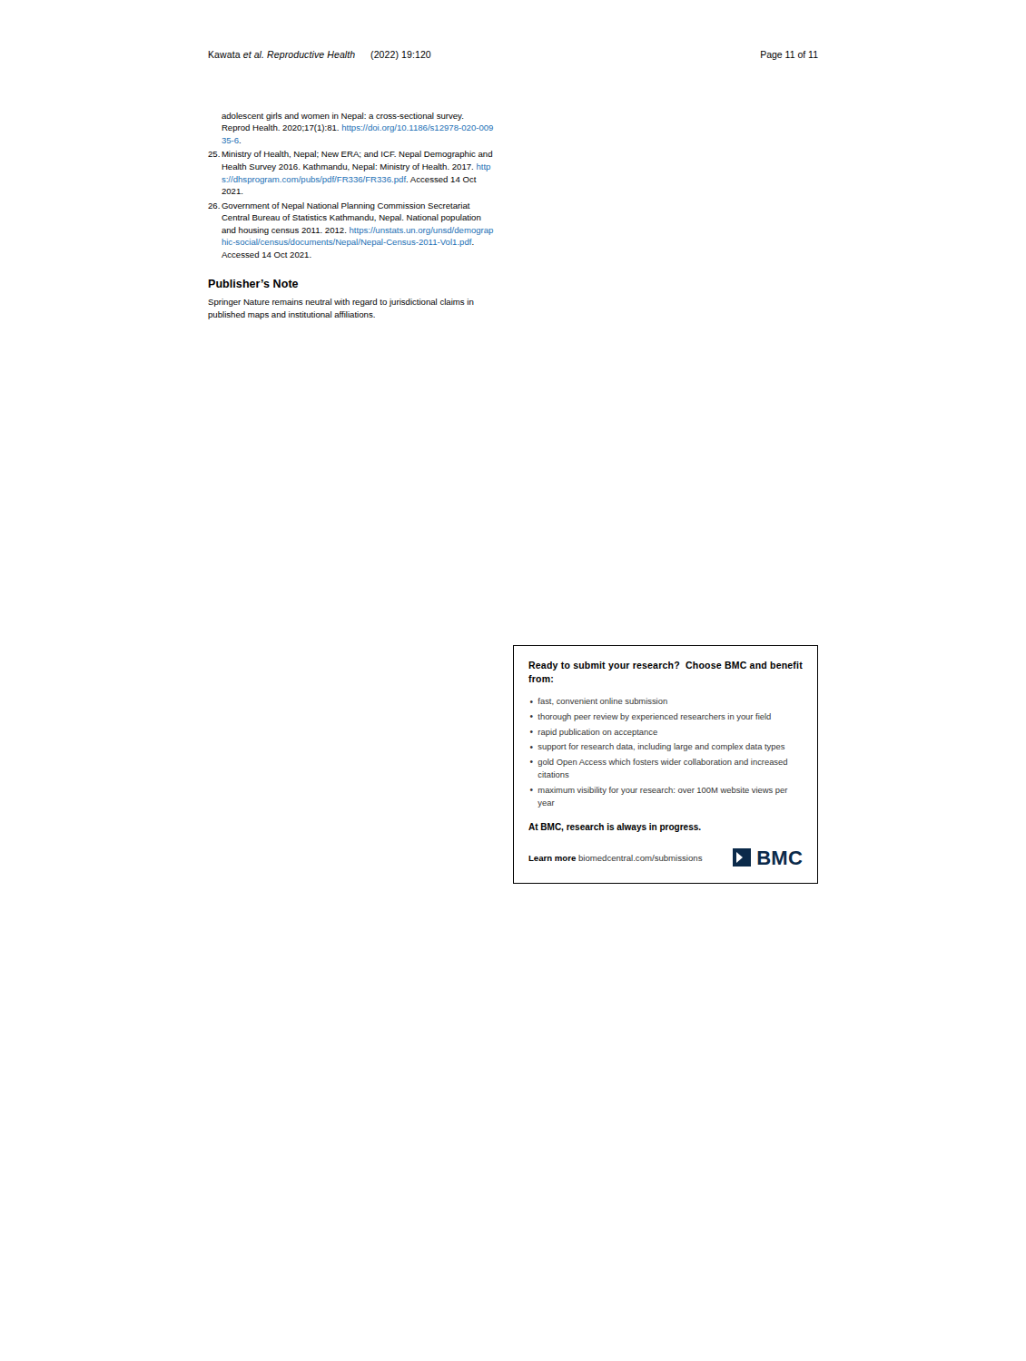Kawata et al. Reproductive Health(2022) 19:120
Page 11 of 11
adolescent girls and women in Nepal: a cross-sectional survey. Reprod Health. 2020;17(1):81. https://doi.org/10.1186/s12978-020-00935-6.
25. Ministry of Health, Nepal; New ERA; and ICF. Nepal Demographic and Health Survey 2016. Kathmandu, Nepal: Ministry of Health. 2017. https://dhsprogram.com/pubs/pdf/FR336/FR336.pdf. Accessed 14 Oct 2021.
26. Government of Nepal National Planning Commission Secretariat Central Bureau of Statistics Kathmandu, Nepal. National population and housing census 2011. 2012. https://unstats.un.org/unsd/demographic-social/census/documents/Nepal/Nepal-Census-2011-Vol1.pdf. Accessed 14 Oct 2021.
Publisher’s Note
Springer Nature remains neutral with regard to jurisdictional claims in published maps and institutional affiliations.
Ready to submit your research? Choose BMC and benefit from:
fast, convenient online submission
thorough peer review by experienced researchers in your field
rapid publication on acceptance
support for research data, including large and complex data types
gold Open Access which fosters wider collaboration and increased citations
maximum visibility for your research: over 100M website views per year
At BMC, research is always in progress.
Learn more biomedcentral.com/submissions
BMC